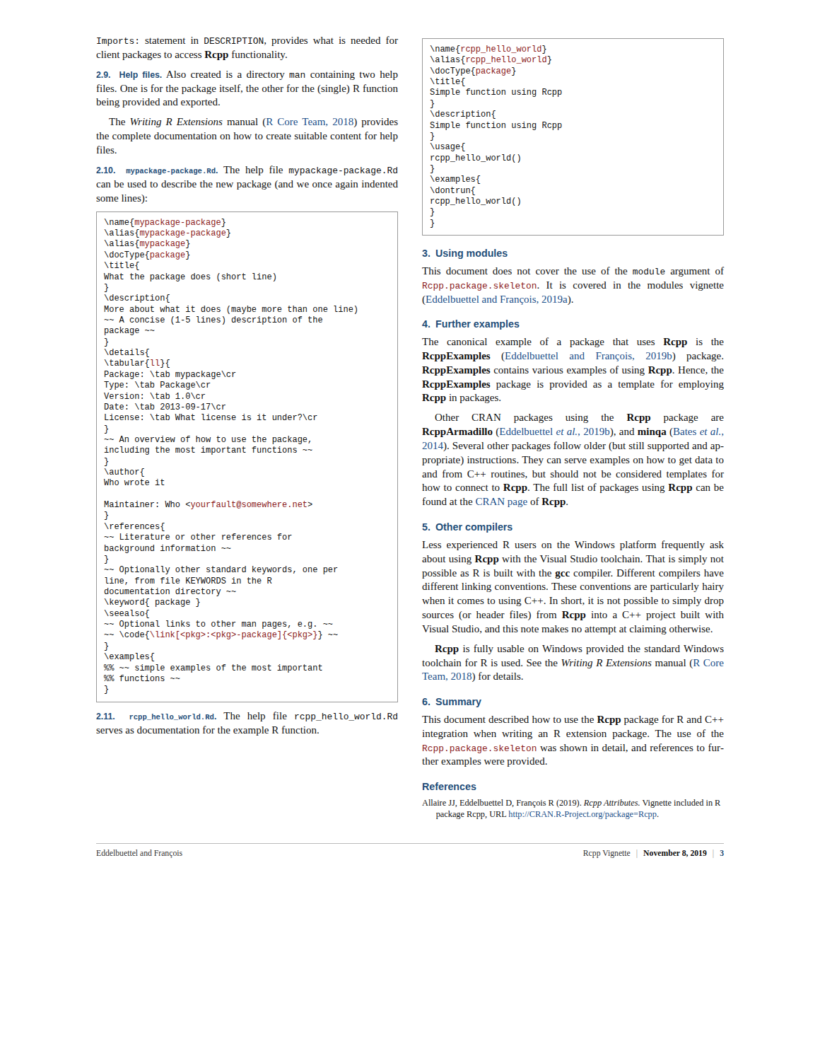Imports: statement in DESCRIPTION, provides what is needed for client packages to access Rcpp functionality.
2.9. Help files. Also created is a directory man containing two help files. One is for the package itself, the other for the (single) R function being provided and exported.
The Writing R Extensions manual (R Core Team, 2018) provides the complete documentation on how to create suitable content for help files.
2.10. mypackage-package.Rd. The help file mypackage-package.Rd can be used to describe the new package (and we once again indented some lines):
\name{mypackage-package} \alias{mypackage-package} \alias{mypackage} \docType{package} \title{ What the package does (short line) } \description{ More about what it does (maybe more than one line) ~~ A concise (1-5 lines) description of the package ~~ } \details{ \tabular{ll}{ Package: \tab mypackage\cr Type: \tab Package\cr Version: \tab 1.0\cr Date: \tab 2013-09-17\cr License: \tab What license is it under?\cr } ~~ An overview of how to use the package, including the most important functions ~~ } \author{ Who wrote it Maintainer: Who <yourfault@somewhere.net> } \references{ ~~ Literature or other references for background information ~~ } ~~ Optionally other standard keywords, one per line, from file KEYWORDS in the R documentation directory ~~ \keyword{ package } \seealso{ ~~ Optional links to other man pages, e.g. ~~ ~~ \code{\link[<pkg>:<pkg>-package]{<pkg>}} ~~ } \examples{ %% ~~ simple examples of the most important %% functions ~~ }
2.11. rcpp_hello_world.Rd. The help file rcpp_hello_world.Rd serves as documentation for the example R function.
\name{rcpp_hello_world} \alias{rcpp_hello_world} \docType{package} \title{ Simple function using Rcpp } \description{ Simple function using Rcpp } \usage{ rcpp_hello_world() } \examples{ \dontrun{ rcpp_hello_world() } }
3. Using modules
This document does not cover the use of the module argument of Rcpp.package.skeleton. It is covered in the modules vignette (Eddelbuettel and François, 2019a).
4. Further examples
The canonical example of a package that uses Rcpp is the RcppExamples (Eddelbuettel and François, 2019b) package. RcppExamples contains various examples of using Rcpp. Hence, the RcppExamples package is provided as a template for employing Rcpp in packages.
Other CRAN packages using the Rcpp package are RcppArmadillo (Eddelbuettel et al., 2019b), and minqa (Bates et al., 2014). Several other packages follow older (but still supported and appropriate) instructions. They can serve examples on how to get data to and from C++ routines, but should not be considered templates for how to connect to Rcpp. The full list of packages using Rcpp can be found at the CRAN page of Rcpp.
5. Other compilers
Less experienced R users on the Windows platform frequently ask about using Rcpp with the Visual Studio toolchain. That is simply not possible as R is built with the gcc compiler. Different compilers have different linking conventions. These conventions are particularly hairy when it comes to using C++. In short, it is not possible to simply drop sources (or header files) from Rcpp into a C++ project built with Visual Studio, and this note makes no attempt at claiming otherwise.
Rcpp is fully usable on Windows provided the standard Windows toolchain for R is used. See the Writing R Extensions manual (R Core Team, 2018) for details.
6. Summary
This document described how to use the Rcpp package for R and C++ integration when writing an R extension package. The use of the Rcpp.package.skeleton was shown in detail, and references to further examples were provided.
References
Allaire JJ, Eddelbuettel D, François R (2019). Rcpp Attributes. Vignette included in R package Rcpp, URL http://CRAN.R-Project.org/package=Rcpp.
Eddelbuettel and François
Rcpp Vignette|November 8, 2019|3